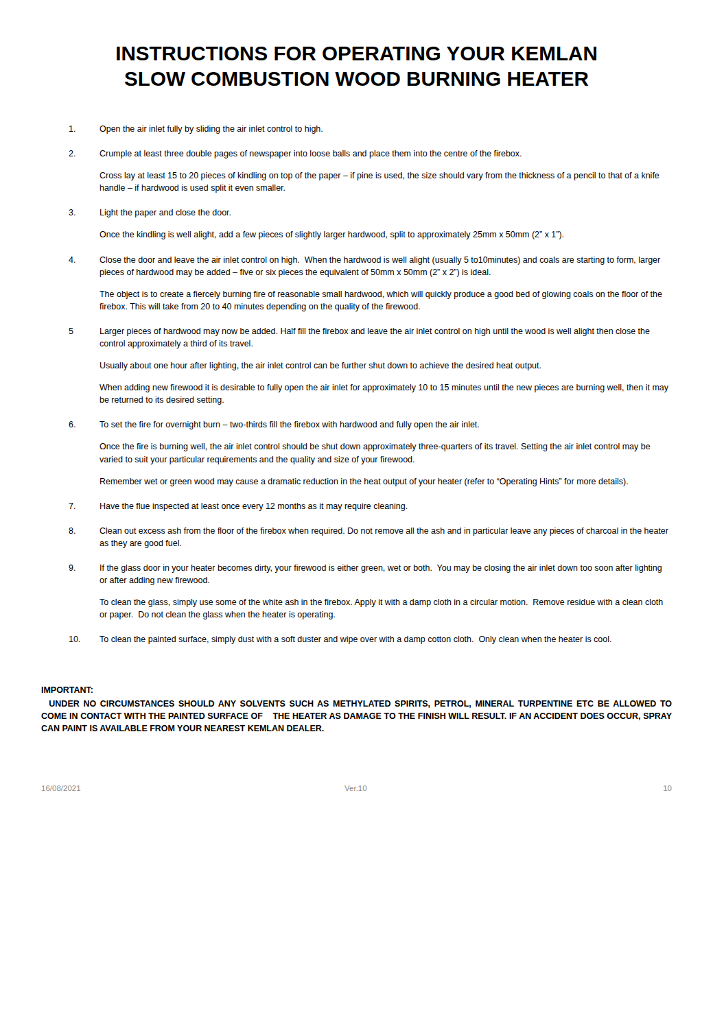Instructions for Operating Your Kemlan Slow Combustion Wood Burning Heater
1.
Open the air inlet fully by sliding the air inlet control to high.
2.
Crumple at least three double pages of newspaper into loose balls and place them into the centre of the firebox.
Cross lay at least 15 to 20 pieces of kindling on top of the paper – if pine is used, the size should vary from the thickness of a pencil to that of a knife handle – if hardwood is used split it even smaller.
3.
Light the paper and close the door.
Once the kindling is well alight, add a few pieces of slightly larger hardwood, split to approximately 25mm x 50mm (2” x 1”).
4.
Close the door and leave the air inlet control on high. When the hardwood is well alight (usually 5 to10minutes) and coals are starting to form, larger pieces of hardwood may be added – five or six pieces the equivalent of 50mm x 50mm (2” x 2”) is ideal.
The object is to create a fiercely burning fire of reasonable small hardwood, which will quickly produce a good bed of glowing coals on the floor of the firebox. This will take from 20 to 40 minutes depending on the quality of the firewood.
5
Larger pieces of hardwood may now be added. Half fill the firebox and leave the air inlet control on high until the wood is well alight then close the control approximately a third of its travel.
Usually about one hour after lighting, the air inlet control can be further shut down to achieve the desired heat output.
When adding new firewood it is desirable to fully open the air inlet for approximately 10 to 15 minutes until the new pieces are burning well, then it may be returned to its desired setting.
6.
To set the fire for overnight burn – two-thirds fill the firebox with hardwood and fully open the air inlet.
Once the fire is burning well, the air inlet control should be shut down approximately three-quarters of its travel. Setting the air inlet control may be varied to suit your particular requirements and the quality and size of your firewood.
Remember wet or green wood may cause a dramatic reduction in the heat output of your heater (refer to “Operating Hints” for more details).
7.
Have the flue inspected at least once every 12 months as it may require cleaning.
8.
Clean out excess ash from the floor of the firebox when required. Do not remove all the ash and in particular leave any pieces of charcoal in the heater as they are good fuel.
9.
If the glass door in your heater becomes dirty, your firewood is either green, wet or both. You may be closing the air inlet down too soon after lighting or after adding new firewood.
To clean the glass, simply use some of the white ash in the firebox. Apply it with a damp cloth in a circular motion. Remove residue with a clean cloth or paper. Do not clean the glass when the heater is operating.
10.
To clean the painted surface, simply dust with a soft duster and wipe over with a damp cotton cloth. Only clean when the heater is cool.
IMPORTANT:
Under no circumstances should any solvents such as methylated spirits, petrol, mineral turpentine etc be allowed to come in contact with the painted surface of the heater as damage to the finish will result. If an accident does occur, spray can paint is available from your nearest Kemlan dealer.
16/08/2021
Ver.10
10